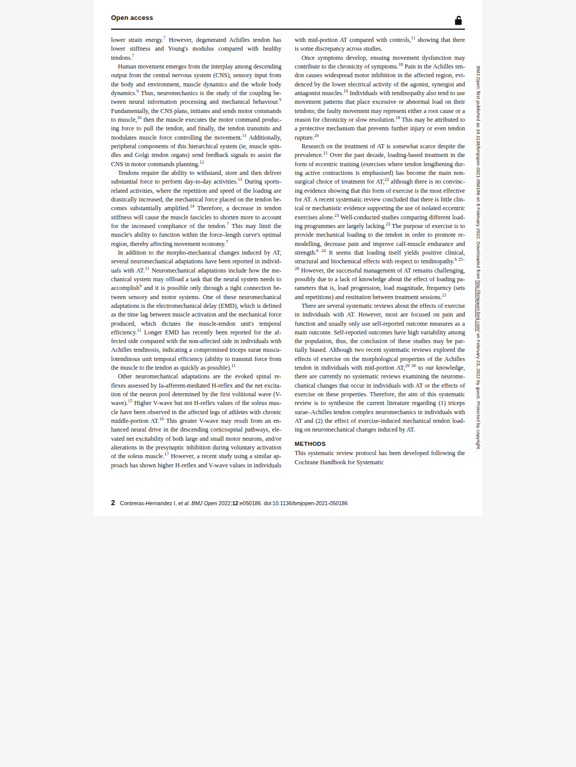Open access
lower strain energy.7 However, degenerated Achilles tendon has lower stiffness and Young's modulus compared with healthy tendons.7
Human movement emerges from the interplay among descending output from the central nervous system (CNS), sensory input from the body and environment, muscle dynamics and the whole body dynamics.9 Thus, neuromechanics is the study of the coupling between neural information processing and mechanical behaviour.9 Fundamentally, the CNS plans, initiates and sends motor commands to muscle,10 then the muscle executes the motor command producing force to pull the tendon, and finally, the tendon transmits and modulates muscle force controlling the movement.11 Additionally, peripheral components of this hierarchical system (ie, muscle spindles and Golgi tendon organs) send feedback signals to assist the CNS in motor commands planning.12
Tendons require the ability to withstand, store and then deliver substantial force to perform day-to-day activities.13 During sports-related activities, where the repetition and speed of the loading are drastically increased, the mechanical force placed on the tendon becomes substantially amplified.14 Therefore, a decrease in tendon stiffness will cause the muscle fascicles to shorten more to account for the increased compliance of the tendon.7 This may limit the muscle's ability to function within the force–length curve's optimal region, thereby affecting movement economy.7
In addition to the morpho-mechanical changes induced by AT, several neuromechanical adaptations have been reported in individuals with AT.11 Neuromechanical adaptations include how the mechanical system may offload a task that the neural system needs to accomplish9 and it is possible only through a tight connection between sensory and motor systems. One of these neuromechanical adaptations is the electromechanical delay (EMD), which is defined as the time lag between muscle activation and the mechanical force produced, which dictates the muscle-tendon unit's temporal efficiency.11 Longer EMD has recently been reported for the affected side compared with the non-affected side in individuals with Achilles tendinosis, indicating a compromised triceps surae musculotendinous unit temporal efficiency (ability to transmit force from the muscle to the tendon as quickly as possible).11
Other neuromechanical adaptations are the evoked spinal reflexes assessed by Ia-afferent-mediated H-reflex and the net excitation of the neuron pool determined by the first volitional wave (V-wave).15 Higher V-wave but not H-reflex values of the soleus muscle have been observed in the affected legs of athletes with chronic middle-portion AT.16 This greater V-wave may result from an enhanced neural drive in the descending corticospinal pathways, elevated net excitability of both large and small motor neurons, and/or alterations in the presynaptic inhibition during voluntary activation of the soleus muscle.17 However, a recent study using a similar approach has shown higher H-reflex and V-wave values in individuals with mid-portion AT compared with controls,11 showing that there is some discrepancy across studies.
Once symptoms develop, ensuing movement dysfunction may contribute to the chronicity of symptoms.18 Pain in the Achilles tendon causes widespread motor inhibition in the affected region, evidenced by the lower electrical activity of the agonist, synergist and antagonist muscles.19 Individuals with tendinopathy also tend to use movement patterns that place excessive or abnormal load on their tendons; the faulty movement may represent either a root cause or a reason for chronicity or slow resolution.18 This may be attributed to a protective mechanism that prevents further injury or even tendon rupture.20
Research on the treatment of AT is somewhat scarce despite the prevalence.21 Over the past decade, loading-based treatment in the form of eccentric training (exercises where tendon lengthening during active contractions is emphasised) has become the main non-surgical choice of treatment for AT,22 although there is no convincing evidence showing that this form of exercise is the most effective for AT. A recent systematic review concluded that there is little clinical or mechanistic evidence supporting the use of isolated eccentric exercises alone.23 Well-conducted studies comparing different loading programmes are largely lacking.23 The purpose of exercise is to provide mechanical loading to the tendon in order to promote remodelling, decrease pain and improve calf-muscle endurance and strength.6 24 It seems that loading itself yields positive clinical, structural and biochemical effects with respect to tendinopathy.6 25–28 However, the successful management of AT remains challenging, possibly due to a lack of knowledge about the effect of loading parameters that is, load progression, load magnitude, frequency (sets and repetitions) and restitution between treatment sessions.21
There are several systematic reviews about the effects of exercise in individuals with AT. However, most are focused on pain and function and usually only use self-reported outcome measures as a main outcome. Self-reported outcomes have high variability among the population, thus, the conclusion of these studies may be partially biased. Although two recent systematic reviews explored the effects of exercise on the morphological properties of the Achilles tendon in individuals with mid-portion AT,29 30 to our knowledge, there are currently no systematic reviews examining the neuromechanical changes that occur in individuals with AT or the effects of exercise on these properties. Therefore, the aim of this systematic review is to synthesise the current literature regarding (1) triceps surae–Achilles tendon complex neuromechanics in individuals with AT and (2) the effect of exercise-induced mechanical tendon loading on neuromechanical changes induced by AT.
Methods
This systematic review protocol has been developed following the Cochrane Handbook for Systematic
2
Contreras-Hernandez I, et al. BMJ Open 2022;12:e050186. doi:10.1136/bmjopen-2021-050186
BMJ Open: first published as 10.1136/bmjopen-2021-050186 on 8 February 2022. Downloaded from http://bmjopen.bmj.com/ on February 23, 2022 by guest. Protected by copyright.